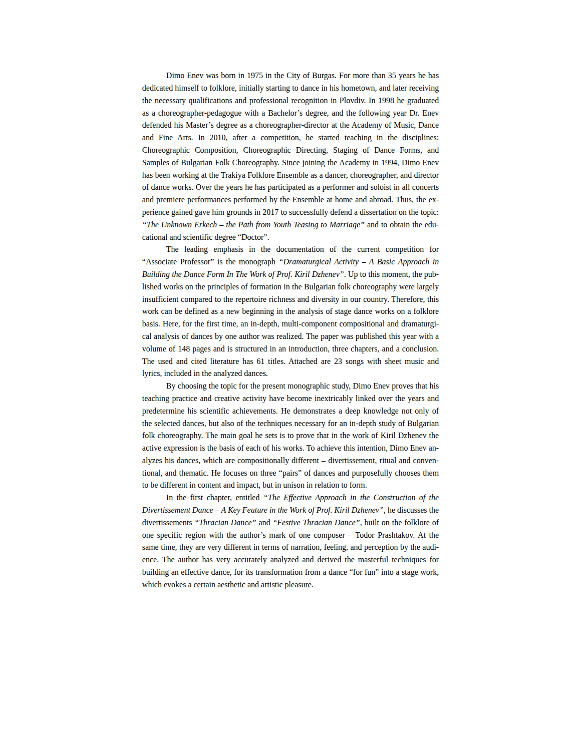Dimo Enev was born in 1975 in the City of Burgas. For more than 35 years he has dedicated himself to folklore, initially starting to dance in his hometown, and later receiving the necessary qualifications and professional recognition in Plovdiv. In 1998 he graduated as a choreographer-pedagogue with a Bachelor’s degree, and the following year Dr. Enev defended his Master’s degree as a choreographer-director at the Academy of Music, Dance and Fine Arts. In 2010, after a competition, he started teaching in the disciplines: Choreographic Composition, Choreographic Directing, Staging of Dance Forms, and Samples of Bulgarian Folk Choreography. Since joining the Academy in 1994, Dimo Enev has been working at the Trakiya Folklore Ensemble as a dancer, choreographer, and director of dance works. Over the years he has participated as a performer and soloist in all concerts and premiere performances performed by the Ensemble at home and abroad. Thus, the experience gained gave him grounds in 2017 to successfully defend a dissertation on the topic: “The Unknown Erkech – the Path from Youth Teasing to Marriage” and to obtain the educational and scientific degree “Doctor”.
The leading emphasis in the documentation of the current competition for “Associate Professor” is the monograph “Dramaturgical Activity – A Basic Approach in Building the Dance Form In The Work of Prof. Kiril Dzhenev”. Up to this moment, the published works on the principles of formation in the Bulgarian folk choreography were largely insufficient compared to the repertoire richness and diversity in our country. Therefore, this work can be defined as a new beginning in the analysis of stage dance works on a folklore basis. Here, for the first time, an in-depth, multi-component compositional and dramaturgical analysis of dances by one author was realized. The paper was published this year with a volume of 148 pages and is structured in an introduction, three chapters, and a conclusion. The used and cited literature has 61 titles. Attached are 23 songs with sheet music and lyrics, included in the analyzed dances.
By choosing the topic for the present monographic study, Dimo Enev proves that his teaching practice and creative activity have become inextricably linked over the years and predetermine his scientific achievements. He demonstrates a deep knowledge not only of the selected dances, but also of the techniques necessary for an in-depth study of Bulgarian folk choreography. The main goal he sets is to prove that in the work of Kiril Dzhenev the active expression is the basis of each of his works. To achieve this intention, Dimo Enev analyzes his dances, which are compositionally different – divertissement, ritual and conventional, and thematic. He focuses on three “pairs” of dances and purposefully chooses them to be different in content and impact, but in unison in relation to form.
In the first chapter, entitled “The Effective Approach in the Construction of the Divertissement Dance – A Key Feature in the Work of Prof. Kiril Dzhenev”, he discusses the divertissements “Thracian Dance” and “Festive Thracian Dance”, built on the folklore of one specific region with the author’s mark of one composer – Todor Prashtakov. At the same time, they are very different in terms of narration, feeling, and perception by the audience. The author has very accurately analyzed and derived the masterful techniques for building an effective dance, for its transformation from a dance “for fun” into a stage work, which evokes a certain aesthetic and artistic pleasure.